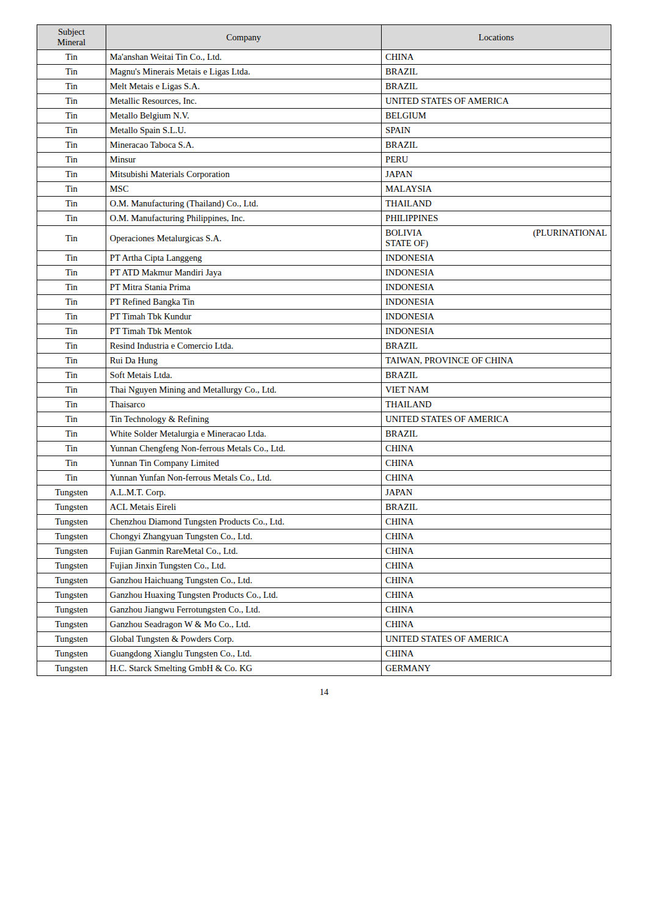| Subject Mineral | Company | Locations |
| --- | --- | --- |
| Tin | Ma'anshan Weitai Tin Co., Ltd. | CHINA |
| Tin | Magnu's Minerais Metais e Ligas Ltda. | BRAZIL |
| Tin | Melt Metais e Ligas S.A. | BRAZIL |
| Tin | Metallic Resources, Inc. | UNITED STATES OF AMERICA |
| Tin | Metallo Belgium N.V. | BELGIUM |
| Tin | Metallo Spain S.L.U. | SPAIN |
| Tin | Mineracao Taboca S.A. | BRAZIL |
| Tin | Minsur | PERU |
| Tin | Mitsubishi Materials Corporation | JAPAN |
| Tin | MSC | MALAYSIA |
| Tin | O.M. Manufacturing (Thailand) Co., Ltd. | THAILAND |
| Tin | O.M. Manufacturing Philippines, Inc. | PHILIPPINES |
| Tin | Operaciones Metalurgicas S.A. | BOLIVIA (PLURINATIONAL STATE OF) |
| Tin | PT Artha Cipta Langgeng | INDONESIA |
| Tin | PT ATD Makmur Mandiri Jaya | INDONESIA |
| Tin | PT Mitra Stania Prima | INDONESIA |
| Tin | PT Refined Bangka Tin | INDONESIA |
| Tin | PT Timah Tbk Kundur | INDONESIA |
| Tin | PT Timah Tbk Mentok | INDONESIA |
| Tin | Resind Industria e Comercio Ltda. | BRAZIL |
| Tin | Rui Da Hung | TAIWAN, PROVINCE OF CHINA |
| Tin | Soft Metais Ltda. | BRAZIL |
| Tin | Thai Nguyen Mining and Metallurgy Co., Ltd. | VIET NAM |
| Tin | Thaisarco | THAILAND |
| Tin | Tin Technology & Refining | UNITED STATES OF AMERICA |
| Tin | White Solder Metalurgia e Mineracao Ltda. | BRAZIL |
| Tin | Yunnan Chengfeng Non-ferrous Metals Co., Ltd. | CHINA |
| Tin | Yunnan Tin Company Limited | CHINA |
| Tin | Yunnan Yunfan Non-ferrous Metals Co., Ltd. | CHINA |
| Tungsten | A.L.M.T. Corp. | JAPAN |
| Tungsten | ACL Metais Eireli | BRAZIL |
| Tungsten | Chenzhou Diamond Tungsten Products Co., Ltd. | CHINA |
| Tungsten | Chongyi Zhangyuan Tungsten Co., Ltd. | CHINA |
| Tungsten | Fujian Ganmin RareMetal Co., Ltd. | CHINA |
| Tungsten | Fujian Jinxin Tungsten Co., Ltd. | CHINA |
| Tungsten | Ganzhou Haichuang Tungsten Co., Ltd. | CHINA |
| Tungsten | Ganzhou Huaxing Tungsten Products Co., Ltd. | CHINA |
| Tungsten | Ganzhou Jiangwu Ferrotungsten Co., Ltd. | CHINA |
| Tungsten | Ganzhou Seadragon W & Mo Co., Ltd. | CHINA |
| Tungsten | Global Tungsten & Powders Corp. | UNITED STATES OF AMERICA |
| Tungsten | Guangdong Xianglu Tungsten Co., Ltd. | CHINA |
| Tungsten | H.C. Starck Smelting GmbH & Co. KG | GERMANY |
14